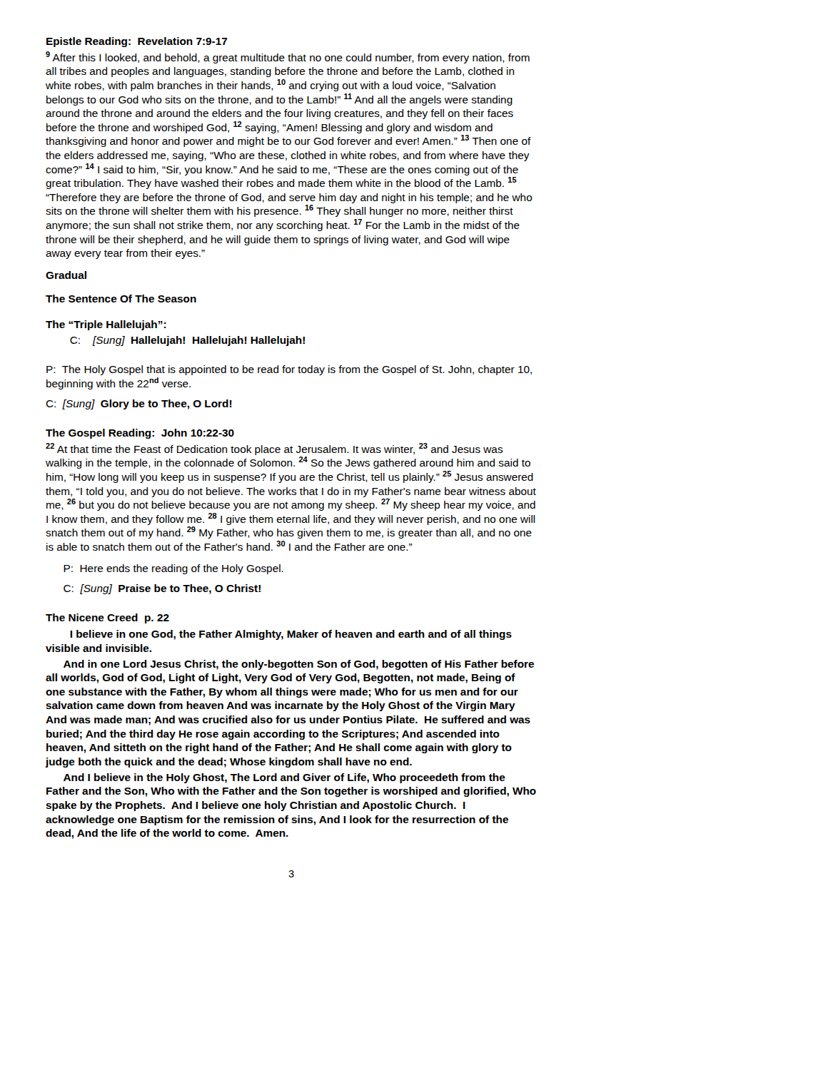Epistle Reading: Revelation 7:9-17
9 After this I looked, and behold, a great multitude that no one could number, from every nation, from all tribes and peoples and languages, standing before the throne and before the Lamb, clothed in white robes, with palm branches in their hands, 10 and crying out with a loud voice, “Salvation belongs to our God who sits on the throne, and to the Lamb!” 11 And all the angels were standing around the throne and around the elders and the four living creatures, and they fell on their faces before the throne and worshiped God, 12 saying, “Amen! Blessing and glory and wisdom and thanksgiving and honor and power and might be to our God forever and ever! Amen.” 13 Then one of the elders addressed me, saying, “Who are these, clothed in white robes, and from where have they come?” 14 I said to him, “Sir, you know.” And he said to me, “These are the ones coming out of the great tribulation. They have washed their robes and made them white in the blood of the Lamb. 15 “Therefore they are before the throne of God, and serve him day and night in his temple; and he who sits on the throne will shelter them with his presence. 16 They shall hunger no more, neither thirst anymore; the sun shall not strike them, nor any scorching heat. 17 For the Lamb in the midst of the throne will be their shepherd, and he will guide them to springs of living water, and God will wipe away every tear from their eyes.”
Gradual
The Sentence Of The Season
The “Triple Hallelujah”:
C: [Sung] Hallelujah! Hallelujah! Hallelujah!
P: The Holy Gospel that is appointed to be read for today is from the Gospel of St. John, chapter 10, beginning with the 22nd verse.
C: [Sung] Glory be to Thee, O Lord!
The Gospel Reading: John 10:22-30
22 At that time the Feast of Dedication took place at Jerusalem. It was winter, 23 and Jesus was walking in the temple, in the colonnade of Solomon. 24 So the Jews gathered around him and said to him, “How long will you keep us in suspense? If you are the Christ, tell us plainly.” 25 Jesus answered them, “I told you, and you do not believe. The works that I do in my Father's name bear witness about me, 26 but you do not believe because you are not among my sheep. 27 My sheep hear my voice, and I know them, and they follow me. 28 I give them eternal life, and they will never perish, and no one will snatch them out of my hand. 29 My Father, who has given them to me, is greater than all, and no one is able to snatch them out of the Father's hand. 30 I and the Father are one.”
P: Here ends the reading of the Holy Gospel.
C: [Sung] Praise be to Thee, O Christ!
The Nicene Creed p. 22
I believe in one God, the Father Almighty, Maker of heaven and earth and of all things visible and invisible.
And in one Lord Jesus Christ, the only-begotten Son of God, begotten of His Father before all worlds, God of God, Light of Light, Very God of Very God, Begotten, not made, Being of one substance with the Father, By whom all things were made; Who for us men and for our salvation came down from heaven And was incarnate by the Holy Ghost of the Virgin Mary And was made man; And was crucified also for us under Pontius Pilate. He suffered and was buried; And the third day He rose again according to the Scriptures; And ascended into heaven, And sitteth on the right hand of the Father; And He shall come again with glory to judge both the quick and the dead; Whose kingdom shall have no end.
And I believe in the Holy Ghost, The Lord and Giver of Life, Who proceedeth from the Father and the Son, Who with the Father and the Son together is worshiped and glorified, Who spake by the Prophets. And I believe one holy Christian and Apostolic Church. I acknowledge one Baptism for the remission of sins, And I look for the resurrection of the dead, And the life of the world to come. Amen.
3